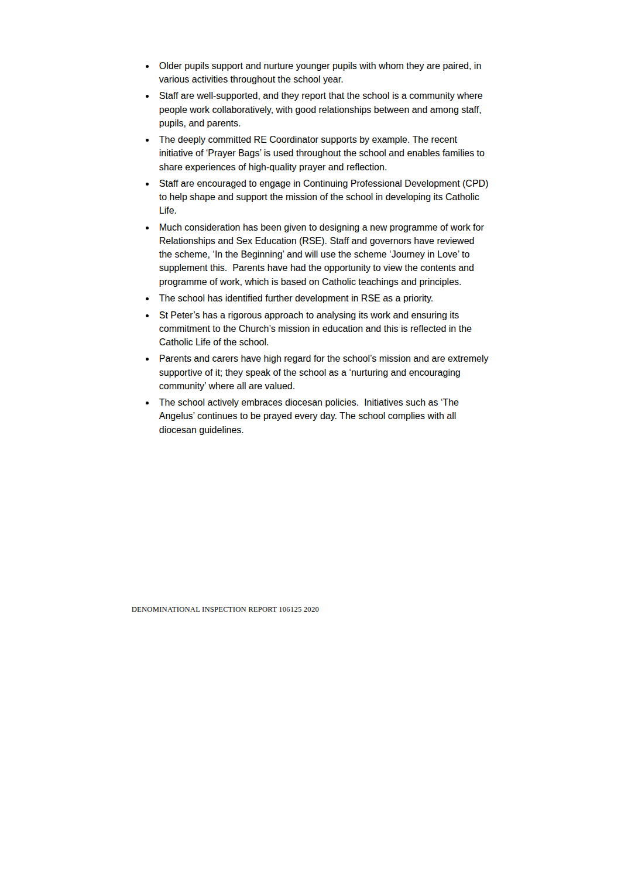Older pupils support and nurture younger pupils with whom they are paired, in various activities throughout the school year.
Staff are well-supported, and they report that the school is a community where people work collaboratively, with good relationships between and among staff, pupils, and parents.
The deeply committed RE Coordinator supports by example. The recent initiative of ‘Prayer Bags’ is used throughout the school and enables families to share experiences of high-quality prayer and reflection.
Staff are encouraged to engage in Continuing Professional Development (CPD) to help shape and support the mission of the school in developing its Catholic Life.
Much consideration has been given to designing a new programme of work for Relationships and Sex Education (RSE). Staff and governors have reviewed the scheme, ‘In the Beginning’ and will use the scheme ‘Journey in Love’ to supplement this. Parents have had the opportunity to view the contents and programme of work, which is based on Catholic teachings and principles.
The school has identified further development in RSE as a priority.
St Peter’s has a rigorous approach to analysing its work and ensuring its commitment to the Church’s mission in education and this is reflected in the Catholic Life of the school.
Parents and carers have high regard for the school’s mission and are extremely supportive of it; they speak of the school as a ‘nurturing and encouraging community’ where all are valued.
The school actively embraces diocesan policies. Initiatives such as ‘The Angelus’ continues to be prayed every day. The school complies with all diocesan guidelines.
DENOMINATIONAL INSPECTION REPORT 106125 2020